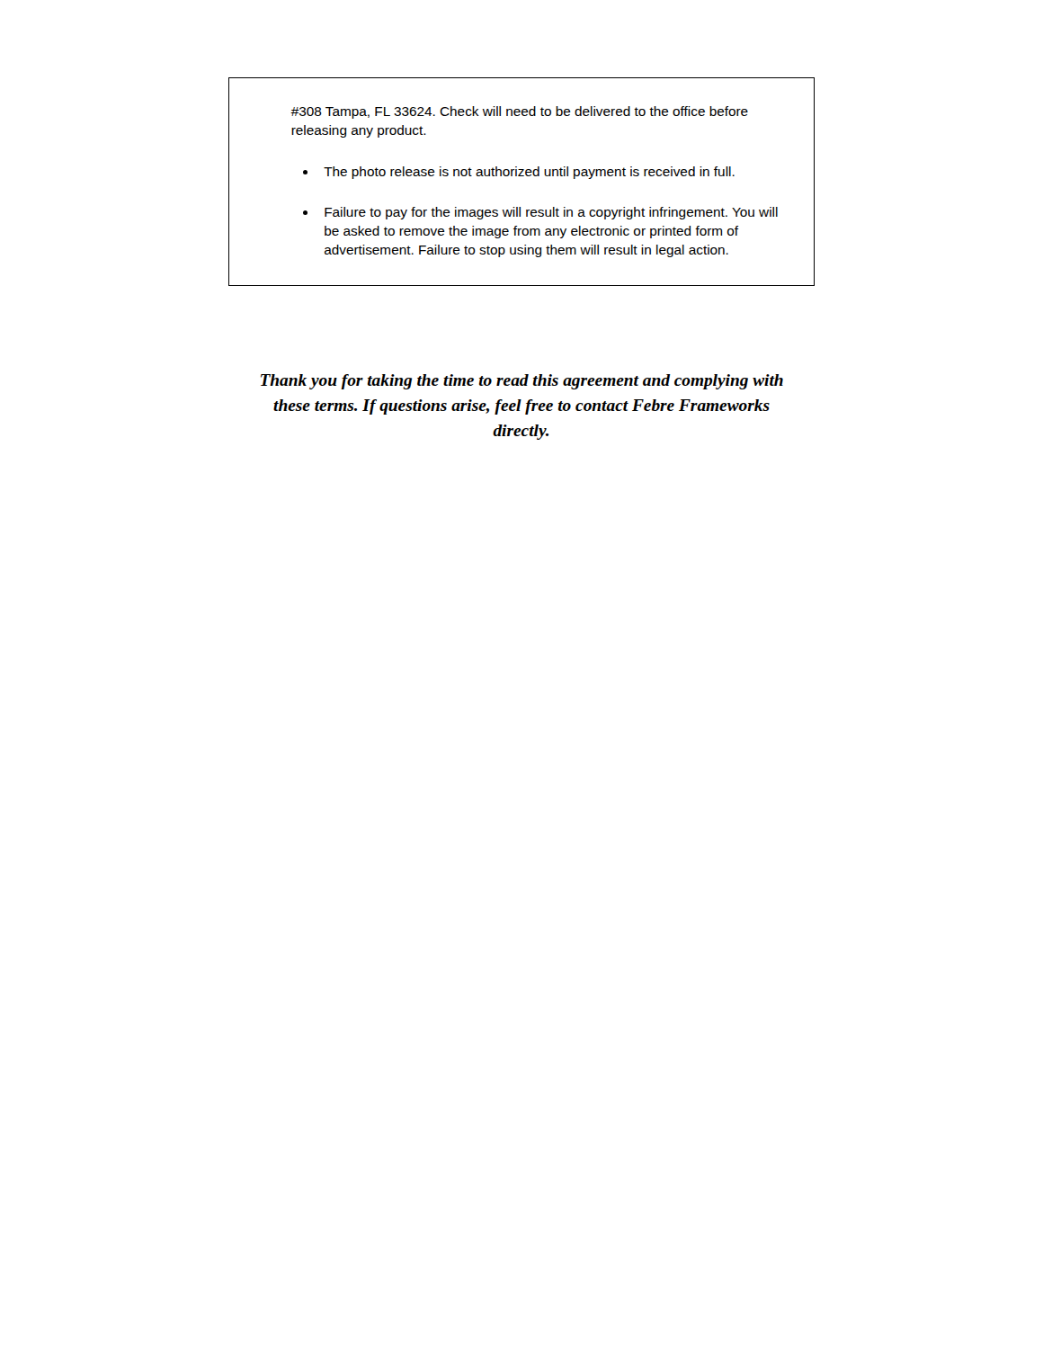#308 Tampa, FL 33624. Check will need to be delivered to the office before releasing any product.
The photo release is not authorized until payment is received in full.
Failure to pay for the images will result in a copyright infringement. You will be asked to remove the image from any electronic or printed form of advertisement. Failure to stop using them will result in legal action.
Thank you for taking the time to read this agreement and complying with these terms. If questions arise, feel free to contact Febre Frameworks directly.